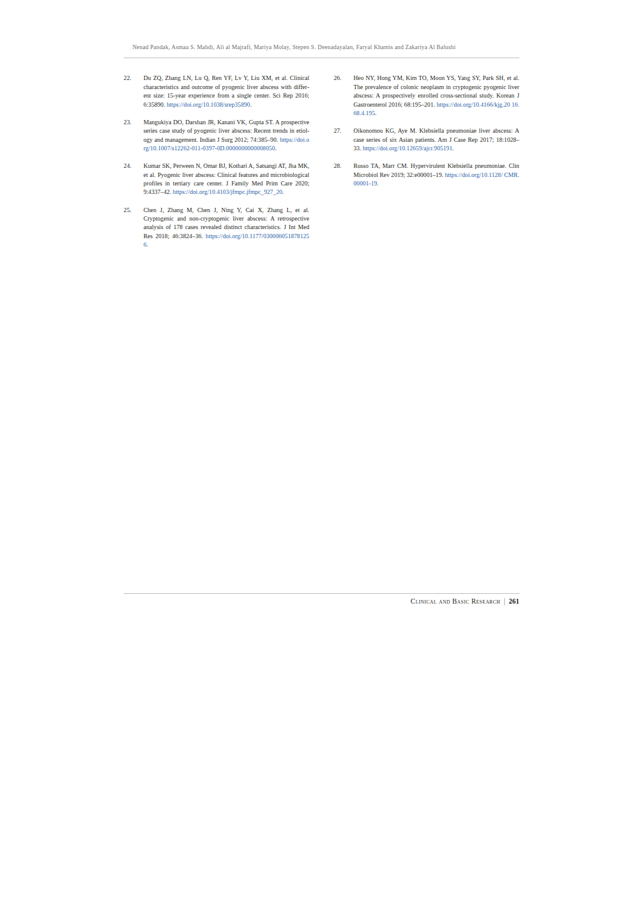Nenad Pandak, Asmaa S. Mahdi, Ali al Majrafi, Mariya Molay, Stepen S. Deenadayalan, Faryal Khamis and Zakariya Al Balushi
22. Du ZQ, Zhang LN, Lu Q, Ren YF, Lv Y, Liu XM, et al. Clinical characteristics and outcome of pyogenic liver abscess with different size: 15-year experience from a single center. Sci Rep 2016; 6:35890. https://doi.org/10.1038/srep35890.
23. Mangukiya DO, Darshan JR, Kanani VK, Gupta ST. A prospective series case study of pyogenic liver abscess: Recent trends in etiology and management. Indian J Surg 2012; 74:385–90. https://doi.org/10.1007/s12262-011-0397-0D.0000000000008050.
24. Kumar SK, Perween N, Omar BJ, Kothari A, Satsangi AT, Jha MK, et al. Pyogenic liver abscess: Clinical features and microbiological profiles in tertiary care center. J Family Med Prim Care 2020; 9:4337–42. https://doi.org/10.4103/jfmpc.jfmpc_927_20.
25. Chen J, Zhang M, Chen J, Ning Y, Cai X, Zhang L, et al. Cryptogenic and non-cryptogenic liver abscess: A retrospective analysis of 178 cases revealed distinct characteristics. J Int Med Res 2018; 46:3824–36. https://doi.org/10.1177/0300060518781256.
26. Heo NY, Hong YM, Kim TO, Moon YS, Yang SY, Park SH, et al. The prevalence of colonic neoplasm in cryptogenic pyogenic liver abscess: A prospectively enrolled cross-sectional study. Korean J Gastroenterol 2016; 68:195–201. https://doi.org/10.4166/kjg.20 16.68.4.195.
27. Oikonomou KG, Aye M. Klebsiella pneumoniae liver abscess: A case series of six Asian patients. Am J Case Rep 2017; 18:1028–33. https://doi.org/10.12659/ajcr.905191.
28. Russo TA, Marr CM. Hypervirulent Klebsiella pneumoniae. Clin Microbiol Rev 2019; 32:e00001–19. https://doi.org/10.1128/ CMR.00001-19.
Clinical and Basic Research|261